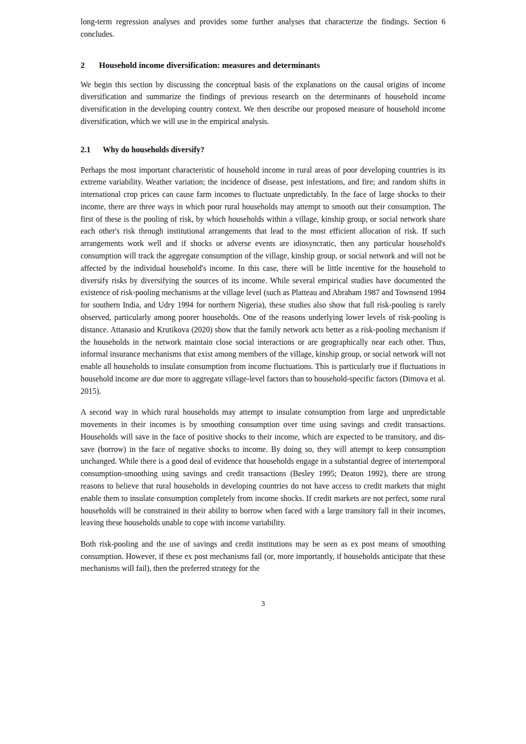long-term regression analyses and provides some further analyses that characterize the findings. Section 6 concludes.
2 Household income diversification: measures and determinants
We begin this section by discussing the conceptual basis of the explanations on the causal origins of income diversification and summarize the findings of previous research on the determinants of household income diversification in the developing country context. We then describe our proposed measure of household income diversification, which we will use in the empirical analysis.
2.1 Why do households diversify?
Perhaps the most important characteristic of household income in rural areas of poor developing countries is its extreme variability. Weather variation; the incidence of disease, pest infestations, and fire; and random shifts in international crop prices can cause farm incomes to fluctuate unpredictably. In the face of large shocks to their income, there are three ways in which poor rural households may attempt to smooth out their consumption. The first of these is the pooling of risk, by which households within a village, kinship group, or social network share each other's risk through institutional arrangements that lead to the most efficient allocation of risk. If such arrangements work well and if shocks or adverse events are idiosyncratic, then any particular household's consumption will track the aggregate consumption of the village, kinship group, or social network and will not be affected by the individual household's income. In this case, there will be little incentive for the household to diversify risks by diversifying the sources of its income. While several empirical studies have documented the existence of risk-pooling mechanisms at the village level (such as Platteau and Abraham 1987 and Townsend 1994 for southern India, and Udry 1994 for northern Nigeria), these studies also show that full risk-pooling is rarely observed, particularly among poorer households. One of the reasons underlying lower levels of risk-pooling is distance. Attanasio and Krutikova (2020) show that the family network acts better as a risk-pooling mechanism if the households in the network maintain close social interactions or are geographically near each other. Thus, informal insurance mechanisms that exist among members of the village, kinship group, or social network will not enable all households to insulate consumption from income fluctuations. This is particularly true if fluctuations in household income are due more to aggregate village-level factors than to household-specific factors (Dimova et al. 2015).
A second way in which rural households may attempt to insulate consumption from large and unpredictable movements in their incomes is by smoothing consumption over time using savings and credit transactions. Households will save in the face of positive shocks to their income, which are expected to be transitory, and dis-save (borrow) in the face of negative shocks to income. By doing so, they will attempt to keep consumption unchanged. While there is a good deal of evidence that households engage in a substantial degree of intertemporal consumption-smoothing using savings and credit transactions (Besley 1995; Deaton 1992), there are strong reasons to believe that rural households in developing countries do not have access to credit markets that might enable them to insulate consumption completely from income shocks. If credit markets are not perfect, some rural households will be constrained in their ability to borrow when faced with a large transitory fall in their incomes, leaving these households unable to cope with income variability.
Both risk-pooling and the use of savings and credit institutions may be seen as ex post means of smoothing consumption. However, if these ex post mechanisms fail (or, more importantly, if households anticipate that these mechanisms will fail), then the preferred strategy for the
3